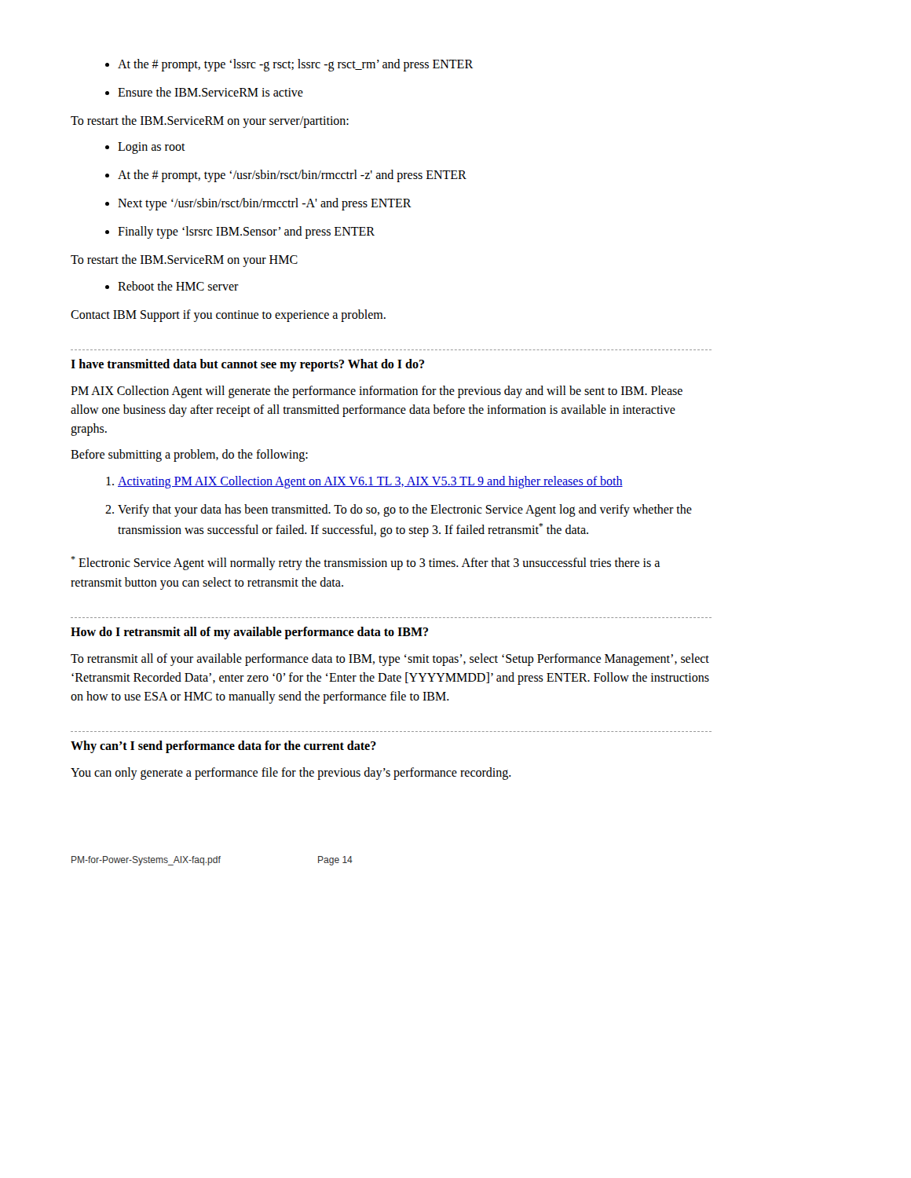At the # prompt, type ‘lssrc -g rsct; lssrc -g rsct_rm’ and press ENTER
Ensure the IBM.ServiceRM is active
To restart the IBM.ServiceRM on your server/partition:
Login as root
At the # prompt, type ‘/usr/sbin/rsct/bin/rmcctrl -z' and press ENTER
Next type ‘/usr/sbin/rsct/bin/rmcctrl -A' and press ENTER
Finally type ‘lsrsrc IBM.Sensor’ and press ENTER
To restart the IBM.ServiceRM on your HMC
Reboot the HMC server
Contact IBM Support if you continue to experience a problem.
I have transmitted data but cannot see my reports? What do I do?
PM AIX Collection Agent will generate the performance information for the previous day and will be sent to IBM. Please allow one business day after receipt of all transmitted performance data before the information is available in interactive graphs.
Before submitting a problem, do the following:
Activating PM AIX Collection Agent on AIX V6.1 TL 3, AIX V5.3 TL 9 and higher releases of both
Verify that your data has been transmitted. To do so, go to the Electronic Service Agent log and verify whether the transmission was successful or failed. If successful, go to step 3. If failed retransmit* the data.
* Electronic Service Agent will normally retry the transmission up to 3 times. After that 3 unsuccessful tries there is a retransmit button you can select to retransmit the data.
How do I retransmit all of my available performance data to IBM?
To retransmit all of your available performance data to IBM, type ‘smit topas’, select ‘Setup Performance Management’, select ‘Retransmit Recorded Data’, enter zero ‘0’ for the ‘Enter the Date [YYYYMMDD]’ and press ENTER. Follow the instructions on how to use ESA or HMC to manually send the performance file to IBM.
Why can’t I send performance data for the current date?
You can only generate a performance file for the previous day’s performance recording.
PM-for-Power-Systems_AIX-faq.pdf Page 14